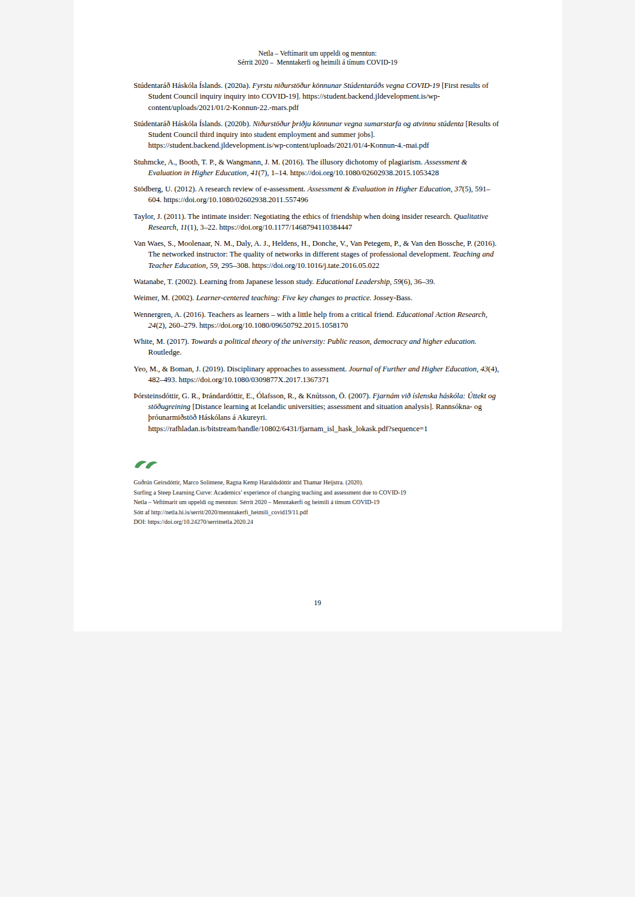Netla – Veftímarit um uppeldi og menntun:
Sérrit 2020 – Menntakerfi og heimili á tímum COVID-19
Stúdentaráð Háskóla Íslands. (2020a). Fyrstu niðurstöður könnunar Stúdentaráðs vegna COVID-19 [First results of Student Council inquiry inquiry into COVID-19]. https://student.backend.jldevelopment.is/wp-content/uploads/2021/01/2-Konnun-22.-mars.pdf
Stúdentaráð Háskóla Íslands. (2020b). Niðurstöður þriðju könnunar vegna sumarstarfa og atvinnu stúdenta [Results of Student Council third inquiry into student employment and summer jobs]. https://student.backend.jldevelopment.is/wp-content/uploads/2021/01/4-Konnun-4.-mai.pdf
Stuhmcke, A., Booth, T. P., & Wangmann, J. M. (2016). The illusory dichotomy of plagiarism. Assessment & Evaluation in Higher Education, 41(7), 1–14. https://doi.org/10.1080/02602938.2015.1053428
Stödberg, U. (2012). A research review of e-assessment. Assessment & Evaluation in Higher Education, 37(5), 591–604. https://doi.org/10.1080/02602938.2011.557496
Taylor, J. (2011). The intimate insider: Negotiating the ethics of friendship when doing insider research. Qualitative Research, 11(1), 3–22. https://doi.org/10.1177/1468794110384447
Van Waes, S., Moolenaar, N. M., Daly, A. J., Heldens, H., Donche, V., Van Petegem, P., & Van den Bossche, P. (2016). The networked instructor: The quality of networks in different stages of professional development. Teaching and Teacher Education, 59, 295–308. https://doi.org/10.1016/j.tate.2016.05.022
Watanabe, T. (2002). Learning from Japanese lesson study. Educational Leadership, 59(6), 36–39.
Weimer, M. (2002). Learner-centered teaching: Five key changes to practice. Jossey-Bass.
Wennergren, A. (2016). Teachers as learners – with a little help from a critical friend. Educational Action Research, 24(2), 260–279. https://doi.org/10.1080/09650792.2015.1058170
White, M. (2017). Towards a political theory of the university: Public reason, democracy and higher education. Routledge.
Yeo, M., & Boman, J. (2019). Disciplinary approaches to assessment. Journal of Further and Higher Education, 43(4), 482–493. https://doi.org/10.1080/0309877X.2017.1367371
Þórsteinsdóttir, G. R., Þrándardóttir, E., Ólafsson, R., & Knútsson, Ö. (2007). Fjarnám við íslenska háskóla: Úttekt og stöðugreining [Distance learning at Icelandic universities; assessment and situation analysis]. Rannsókna- og þróunarmiðstöð Háskólans á Akureyri. https://rafhladan.is/bitstream/handle/10802/6431/fjarnam_isl_hask_lokask.pdf?sequence=1
Guðrún Geirsdóttir, Marco Solimene, Ragna Kemp Haraldsdóttir and Thamar Heijstra. (2020).
Surfing a Steep Learning Curve: Academics’ experience of changing teaching and assessment due to COVID-19
Netla – Veftímarit um uppeldi og menntun: Sérrit 2020 – Menntakerfi og heimili á tímum COVID-19
Sótt af http://netla.hi.is/serrit/2020/menntakerfi_heimili_covid19/11.pdf
DOI: https://doi.org/10.24270/serritnetla.2020.24
19